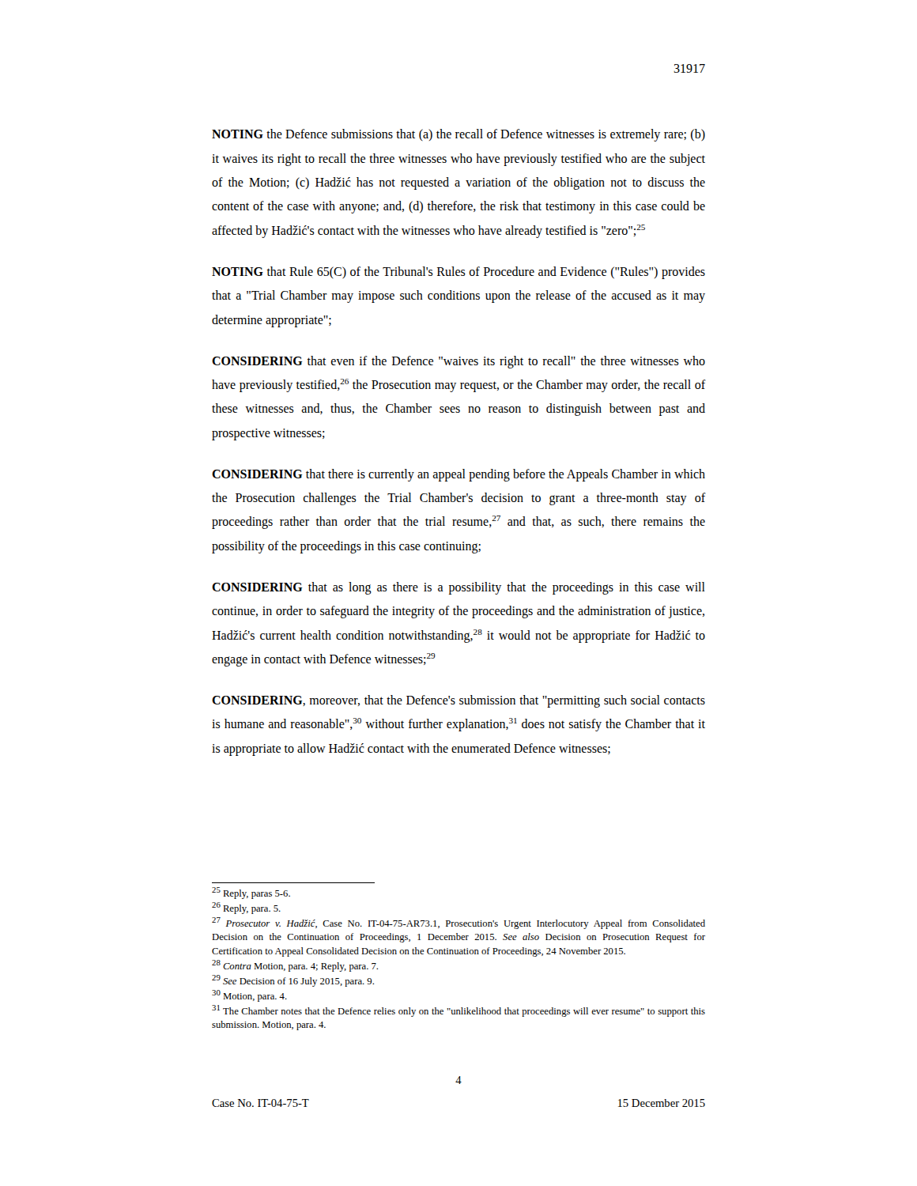31917
NOTING the Defence submissions that (a) the recall of Defence witnesses is extremely rare; (b) it waives its right to recall the three witnesses who have previously testified who are the subject of the Motion; (c) Hadžić has not requested a variation of the obligation not to discuss the content of the case with anyone; and, (d) therefore, the risk that testimony in this case could be affected by Hadžić's contact with the witnesses who have already testified is "zero";25
NOTING that Rule 65(C) of the Tribunal's Rules of Procedure and Evidence ("Rules") provides that a "Trial Chamber may impose such conditions upon the release of the accused as it may determine appropriate";
CONSIDERING that even if the Defence "waives its right to recall" the three witnesses who have previously testified,26 the Prosecution may request, or the Chamber may order, the recall of these witnesses and, thus, the Chamber sees no reason to distinguish between past and prospective witnesses;
CONSIDERING that there is currently an appeal pending before the Appeals Chamber in which the Prosecution challenges the Trial Chamber's decision to grant a three-month stay of proceedings rather than order that the trial resume,27 and that, as such, there remains the possibility of the proceedings in this case continuing;
CONSIDERING that as long as there is a possibility that the proceedings in this case will continue, in order to safeguard the integrity of the proceedings and the administration of justice, Hadžić's current health condition notwithstanding,28 it would not be appropriate for Hadžić to engage in contact with Defence witnesses;29
CONSIDERING, moreover, that the Defence's submission that "permitting such social contacts is humane and reasonable",30 without further explanation,31 does not satisfy the Chamber that it is appropriate to allow Hadžić contact with the enumerated Defence witnesses;
25 Reply, paras 5-6.
26 Reply, para. 5.
27 Prosecutor v. Hadžić, Case No. IT-04-75-AR73.1, Prosecution's Urgent Interlocutory Appeal from Consolidated Decision on the Continuation of Proceedings, 1 December 2015. See also Decision on Prosecution Request for Certification to Appeal Consolidated Decision on the Continuation of Proceedings, 24 November 2015.
28 Contra Motion, para. 4; Reply, para. 7.
29 See Decision of 16 July 2015, para. 9.
30 Motion, para. 4.
31 The Chamber notes that the Defence relies only on the "unlikelihood that proceedings will ever resume" to support this submission. Motion, para. 4.
4
Case No. IT-04-75-T 15 December 2015